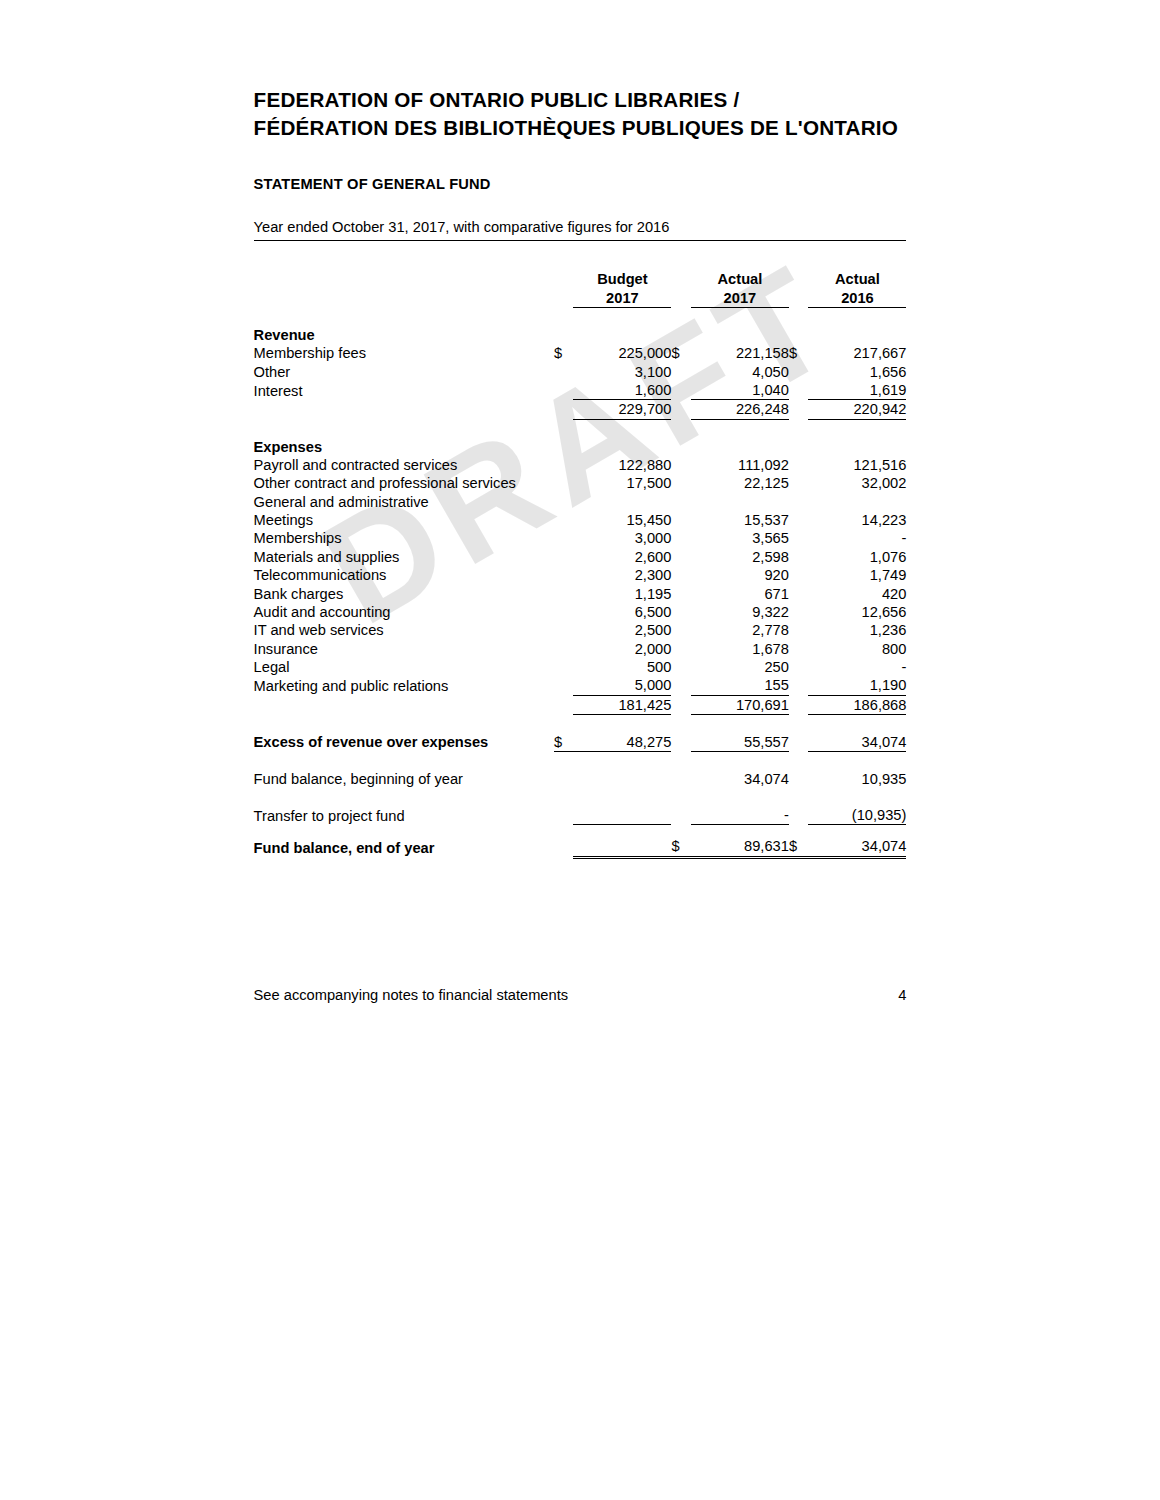DRAFT
FEDERATION OF ONTARIO PUBLIC LIBRARIES /
FÉDÉRATION DES BIBLIOTHÈQUES PUBLIQUES DE L'ONTARIO
STATEMENT OF GENERAL FUND
Year ended October 31, 2017, with comparative figures for 2016
| | | Budget | | Actual | | Actual |
| | | 2017 | | 2017 | | 2016 |
| Revenue | | | | | | |
| Membership fees | $ | 225,000 | $ | 221,158 | $ | 217,667 |
| Other | | 3,100 | | 4,050 | | 1,656 |
| Interest | | 1,600 | | 1,040 | | 1,619 |
| | | 229,700 | | 226,248 | | 220,942 |
| Expenses | | | | | | |
| Payroll and contracted services | | 122,880 | | 111,092 | | 121,516 |
| Other contract and professional services | | 17,500 | | 22,125 | | 32,002 |
| General and administrative | | | | | | |
| Meetings | | 15,450 | | 15,537 | | 14,223 |
| Memberships | | 3,000 | | 3,565 | | - |
| Materials and supplies | | 2,600 | | 2,598 | | 1,076 |
| Telecommunications | | 2,300 | | 920 | | 1,749 |
| Bank charges | | 1,195 | | 671 | | 420 |
| Audit and accounting | | 6,500 | | 9,322 | | 12,656 |
| IT and web services | | 2,500 | | 2,778 | | 1,236 |
| Insurance | | 2,000 | | 1,678 | | 800 |
| Legal | | 500 | | 250 | | - |
| Marketing and public relations | | 5,000 | | 155 | | 1,190 |
| | | 181,425 | | 170,691 | | 186,868 |
| Excess of revenue over expenses | $ | 48,275 | | 55,557 | | 34,074 |
| Fund balance, beginning of year | | | | 34,074 | | 10,935 |
| Transfer to project fund | | | | - | | (10,935) |
| Fund balance, end of year | | | $ | 89,631 | $ | 34,074 |
See accompanying notes to financial statements 4